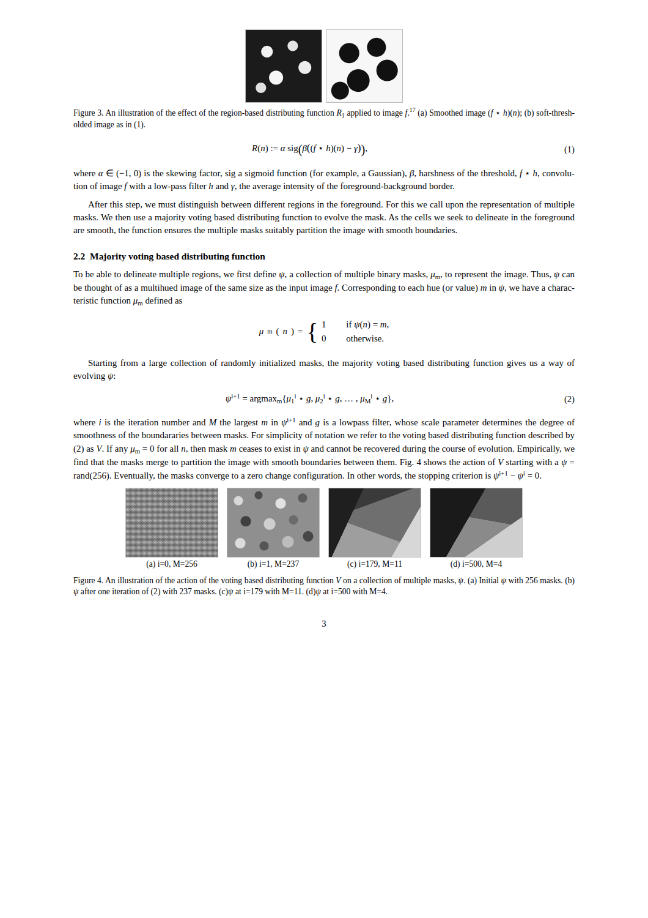Figure 3. An illustration of the effect of the region-based distributing function R 1 applied to image f.17 (a) Smoothed image (f ⋆ h)(n); (b) soft-thresholded image as in (1).
R(n) := α sig(β((f ⋆ h)(n) − γ)),
(1)
where α ∈ (−1, 0) is the skewing factor, sig a sigmoid function (for example, a Gaussian), β, harshness of the threshold, f ⋆ h, convolution of image f with a low-pass filter h and γ, the average intensity of the foreground-background border.
After this step, we must distinguish between different regions in the foreground. For this we call upon the representation of multiple masks. We then use a majority voting based distributing function to evolve the mask. As the cells we seek to delineate in the foreground are smooth, the function ensures the multiple masks suitably partition the image with smooth boundaries.
2.2 Majority voting based distributing function
To be able to delineate multiple regions, we first define ψ, a collection of multiple binary masks, μm, to represent the image. Thus, ψ can be thought of as a multihued image of the same size as the input image f. Corresponding to each hue (or value) m in ψ, we have a characteristic function μm defined as
μm(n) = {
| 1 | if ψ ( n ) = m , |
| 0 | otherwise. |
Starting from a large collection of randomly initialized masks, the majority voting based distributing function gives us a way of evolving ψ:
ψi+1 = argmax m{μ 1 i ⋆ g, μ 2 i ⋆ g, … , μMi ⋆ g},
(2)
where i is the iteration number and M the largest m in ψi+1 and g is a lowpass filter, whose scale parameter determines the degree of smoothness of the boundararies between masks. For simplicity of notation we refer to the voting based distributing function described by (2) as V. If any μm = 0 for all n, then mask m ceases to exist in ψ and cannot be recovered during the course of evolution. Empirically, we find that the masks merge to partition the image with smooth boundaries between them. Fig. 4 shows the action of V starting with a ψ = rand(256). Eventually, the masks converge to a zero change configuration. In other words, the stopping criterion is ψi+1 − ψi = 0.
(a) i=0, M=256 (b) i=1, M=237 (c) i=179, M=11 (d) i=500, M=4
Figure 4. An illustration of the action of the voting based distributing function V on a collection of multiple masks, ψ. (a) Initial ψ with 256 masks. (b) ψ after one iteration of (2) with 237 masks. (c)ψ at i=179 with M=11. (d)ψ at i=500 with M=4.
3